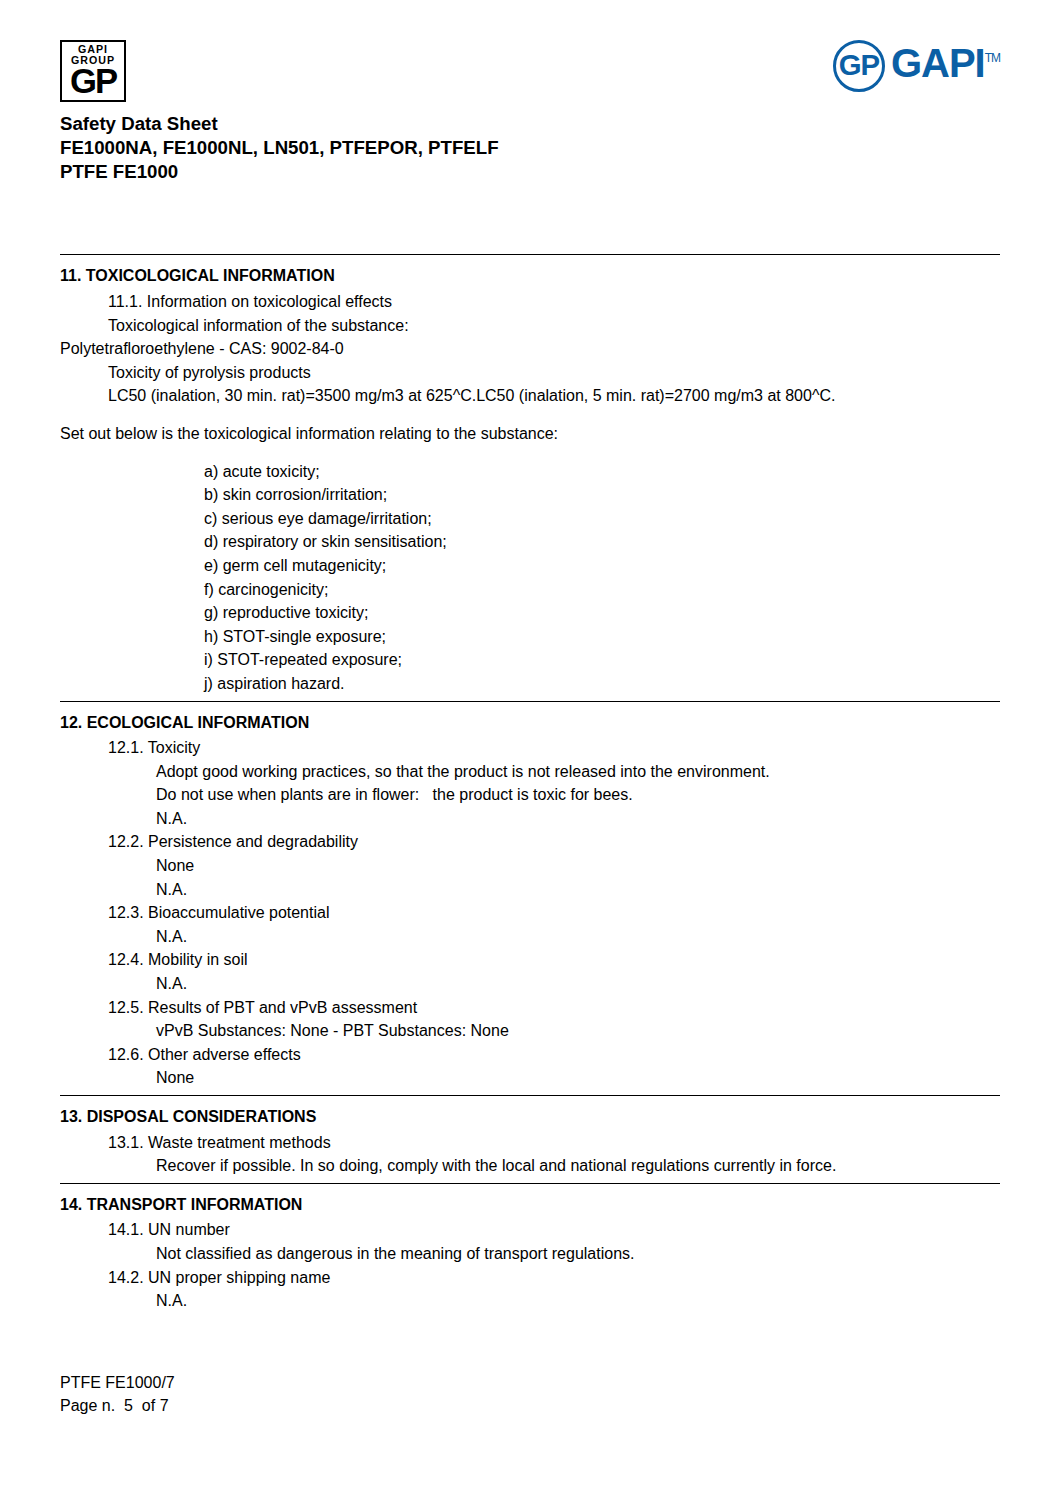GAPI
GROUP
GP
GPGAPITM
Safety Data Sheet
FE1000NA, FE1000NL, LN501, PTFEPOR, PTFELF
PTFE FE1000
11. TOXICOLOGICAL INFORMATION
11.1. Information on toxicological effects
Toxicological information of the substance:
Polytetrafloroethylene - CAS: 9002-84-0
Toxicity of pyrolysis products
LC50 (inalation, 30 min. rat)=3500 mg/m3 at 625^C.LC50 (inalation, 5 min. rat)=2700 mg/m3 at 800^C.
Set out below is the toxicological information relating to the substance:
a) acute toxicity;
b) skin corrosion/irritation;
c) serious eye damage/irritation;
d) respiratory or skin sensitisation;
e) germ cell mutagenicity;
f) carcinogenicity;
g) reproductive toxicity;
h) STOT-single exposure;
i) STOT-repeated exposure;
j) aspiration hazard.
12. ECOLOGICAL INFORMATION
12.1. Toxicity
Adopt good working practices, so that the product is not released into the environment.
Do not use when plants are in flower: the product is toxic for bees.
N.A.
12.2. Persistence and degradability
None
N.A.
12.3. Bioaccumulative potential
N.A.
12.4. Mobility in soil
N.A.
12.5. Results of PBT and vPvB assessment
vPvB Substances: None - PBT Substances: None
12.6. Other adverse effects
None
13. DISPOSAL CONSIDERATIONS
13.1. Waste treatment methods
Recover if possible. In so doing, comply with the local and national regulations currently in force.
14. TRANSPORT INFORMATION
14.1. UN number
Not classified as dangerous in the meaning of transport regulations.
14.2. UN proper shipping name
N.A.
PTFE FE1000/7
Page n. 5 of 7